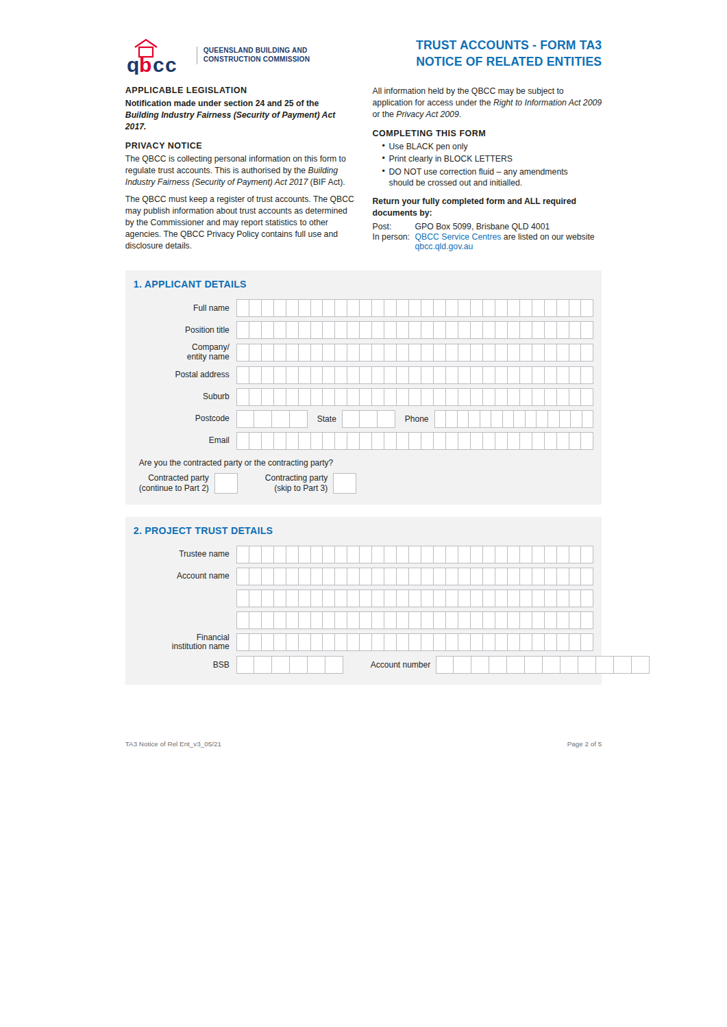q b c c
Queensland Building and
Construction Commission
TRUST ACCOUNTS - FORM TA3
NOTICE OF RELATED ENTITIES
Applicable legislation
Notification made under section 24 and 25 of the
Building Industry Fairness (Security of Payment) Act 2017.
Privacy notice
The QBCC is collecting personal information on this form to regulate trust accounts. This is authorised by the Building Industry Fairness (Security of Payment) Act 2017 (BIF Act).
The QBCC must keep a register of trust accounts. The QBCC may publish information about trust accounts as determined by the Commissioner and may report statistics to other agencies. The QBCC Privacy Policy contains full use and disclosure details.
All information held by the QBCC may be subject to application for access under the Right to Information Act 2009 or the Privacy Act 2009.
Completing this form
Use BLACK pen only
Print clearly in BLOCK LETTERS
DO NOT use correction fluid – any amendments
should be crossed out and initialled.
Return your fully completed form and ALL required documents by:
Post:
GPO Box 5099, Brisbane QLD 4001
In person:
QBCC Service Centres are listed on our website qbcc.qld.gov.au
1. Applicant details
Full name
Position title
Company/
entity name
Postal address
Suburb
Postcode
State
Phone
Email
Are you the contracted party or the contracting party?
Contracted party
(continue to Part 2)
Contracting party
(skip to Part 3)
2. Project trust details
Trustee name
Account name
Financial
institution name
BSB
Account number
TA3 Notice of Rel Ent_v3_05/21
Page 2 of 5